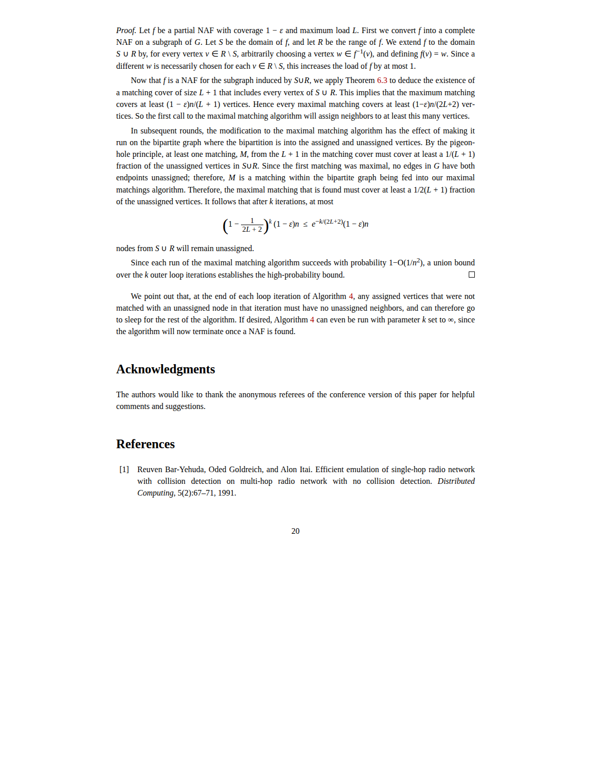Proof. Let f be a partial NAF with coverage 1 − ε and maximum load L. First we convert f into a complete NAF on a subgraph of G. Let S be the domain of f, and let R be the range of f. We extend f to the domain S ∪ R by, for every vertex v ∈ R \ S, arbitrarily choosing a vertex w ∈ f−1(v), and defining f(v) = w. Since a different w is necessarily chosen for each v ∈ R \ S, this increases the load of f by at most 1.
Now that f is a NAF for the subgraph induced by S∪R, we apply Theorem 6.3 to deduce the existence of a matching cover of size L + 1 that includes every vertex of S ∪ R. This implies that the maximum matching covers at least (1 − ε)n/(L + 1) vertices. Hence every maximal matching covers at least (1−ε)n/(2L+2) vertices. So the first call to the maximal matching algorithm will assign neighbors to at least this many vertices.
In subsequent rounds, the modification to the maximal matching algorithm has the effect of making it run on the bipartite graph where the bipartition is into the assigned and unassigned vertices. By the pigeonhole principle, at least one matching, M, from the L + 1 in the matching cover must cover at least a 1/(L + 1) fraction of the unassigned vertices in S∪R. Since the first matching was maximal, no edges in G have both endpoints unassigned; therefore, M is a matching within the bipartite graph being fed into our maximal matchings algorithm. Therefore, the maximal matching that is found must cover at least a 1/2(L + 1) fraction of the unassigned vertices. It follows that after k iterations, at most
(1 − 12L + 2) k (1 − ε)n ≤ e−k/(2L+2)(1 − ε)n
nodes from S ∪ R will remain unassigned.
Since each run of the maximal matching algorithm succeeds with probability 1−O(1/n2), a union bound over the k outer loop iterations establishes the high-probability bound.
We point out that, at the end of each loop iteration of Algorithm 4, any assigned vertices that were not matched with an unassigned node in that iteration must have no unassigned neighbors, and can therefore go to sleep for the rest of the algorithm. If desired, Algorithm 4 can even be run with parameter k set to ∞, since the algorithm will now terminate once a NAF is found.
Acknowledgments
The authors would like to thank the anonymous referees of the conference version of this paper for helpful comments and suggestions.
References
Reuven Bar-Yehuda, Oded Goldreich, and Alon Itai. Efficient emulation of single-hop radio network with collision detection on multi-hop radio network with no collision detection. Distributed Computing, 5(2):67–71, 1991.
20